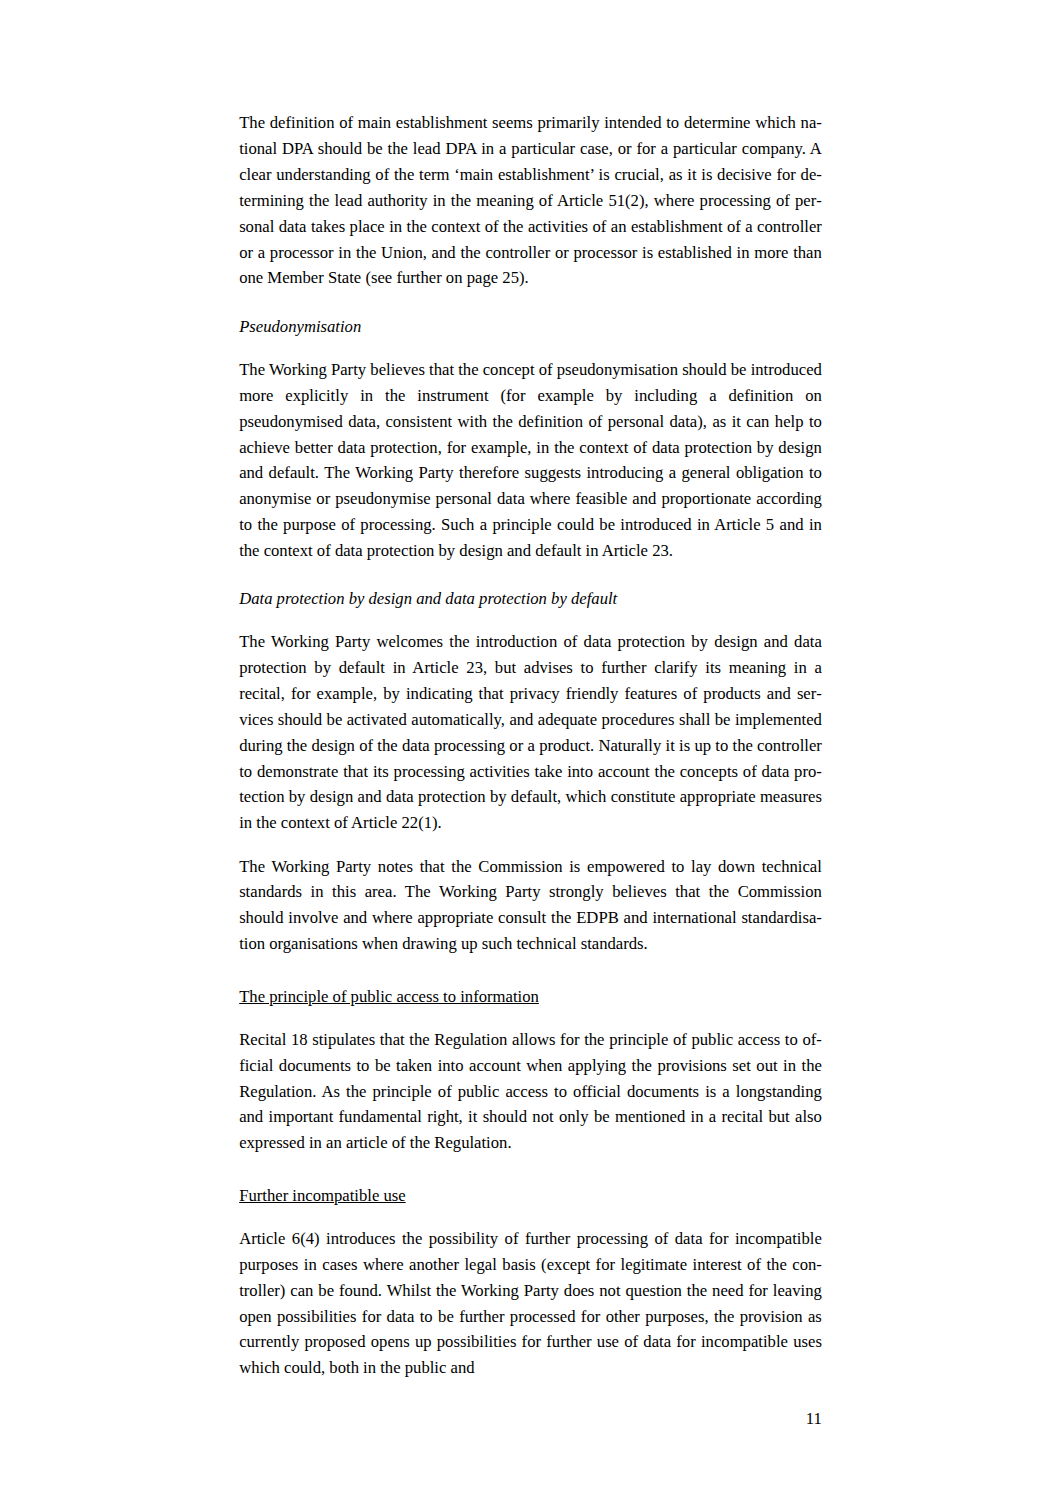The definition of main establishment seems primarily intended to determine which national DPA should be the lead DPA in a particular case, or for a particular company. A clear understanding of the term ‘main establishment’ is crucial, as it is decisive for determining the lead authority in the meaning of Article 51(2), where processing of personal data takes place in the context of the activities of an establishment of a controller or a processor in the Union, and the controller or processor is established in more than one Member State (see further on page 25).
Pseudonymisation
The Working Party believes that the concept of pseudonymisation should be introduced more explicitly in the instrument (for example by including a definition on pseudonymised data, consistent with the definition of personal data), as it can help to achieve better data protection, for example, in the context of data protection by design and default. The Working Party therefore suggests introducing a general obligation to anonymise or pseudonymise personal data where feasible and proportionate according to the purpose of processing. Such a principle could be introduced in Article 5 and in the context of data protection by design and default in Article 23.
Data protection by design and data protection by default
The Working Party welcomes the introduction of data protection by design and data protection by default in Article 23, but advises to further clarify its meaning in a recital, for example, by indicating that privacy friendly features of products and services should be activated automatically, and adequate procedures shall be implemented during the design of the data processing or a product. Naturally it is up to the controller to demonstrate that its processing activities take into account the concepts of data protection by design and data protection by default, which constitute appropriate measures in the context of Article 22(1).
The Working Party notes that the Commission is empowered to lay down technical standards in this area. The Working Party strongly believes that the Commission should involve and where appropriate consult the EDPB and international standardisation organisations when drawing up such technical standards.
The principle of public access to information
Recital 18 stipulates that the Regulation allows for the principle of public access to official documents to be taken into account when applying the provisions set out in the Regulation. As the principle of public access to official documents is a longstanding and important fundamental right, it should not only be mentioned in a recital but also expressed in an article of the Regulation.
Further incompatible use
Article 6(4) introduces the possibility of further processing of data for incompatible purposes in cases where another legal basis (except for legitimate interest of the controller) can be found. Whilst the Working Party does not question the need for leaving open possibilities for data to be further processed for other purposes, the provision as currently proposed opens up possibilities for further use of data for incompatible uses which could, both in the public and
11